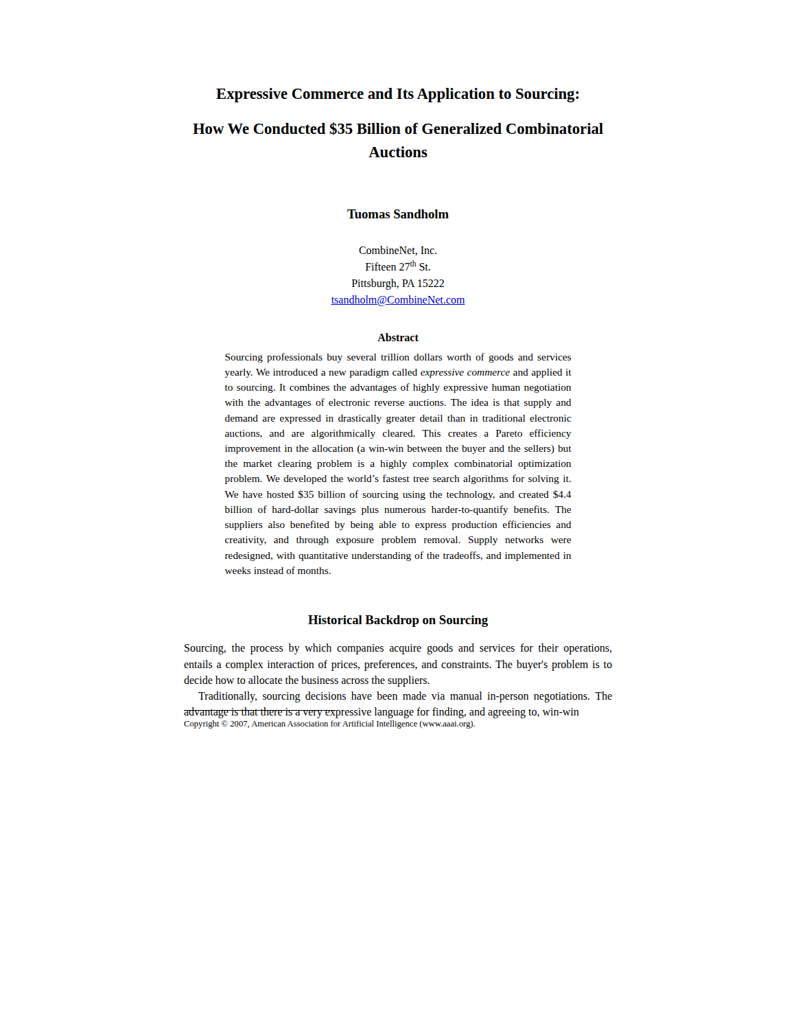Expressive Commerce and Its Application to Sourcing: How We Conducted $35 Billion of Generalized Combinatorial Auctions
Tuomas Sandholm
CombineNet, Inc.
Fifteen 27th St.
Pittsburgh, PA 15222
tsandholm@CombineNet.com
Abstract
Sourcing professionals buy several trillion dollars worth of goods and services yearly. We introduced a new paradigm called expressive commerce and applied it to sourcing. It combines the advantages of highly expressive human negotiation with the advantages of electronic reverse auctions. The idea is that supply and demand are expressed in drastically greater detail than in traditional electronic auctions, and are algorithmically cleared. This creates a Pareto efficiency improvement in the allocation (a win-win between the buyer and the sellers) but the market clearing problem is a highly complex combinatorial optimization problem. We developed the world’s fastest tree search algorithms for solving it. We have hosted $35 billion of sourcing using the technology, and created $4.4 billion of hard-dollar savings plus numerous harder-to-quantify benefits. The suppliers also benefited by being able to express production efficiencies and creativity, and through exposure problem removal. Supply networks were redesigned, with quantitative understanding of the tradeoffs, and implemented in weeks instead of months.
Historical Backdrop on Sourcing
Sourcing, the process by which companies acquire goods and services for their operations, entails a complex interaction of prices, preferences, and constraints. The buyer's problem is to decide how to allocate the business across the suppliers.
Traditionally, sourcing decisions have been made via manual in-person negotiations. The advantage is that there is a very expressive language for finding, and agreeing to, win-win
Copyright © 2007, American Association for Artificial Intelligence (www.aaai.org).